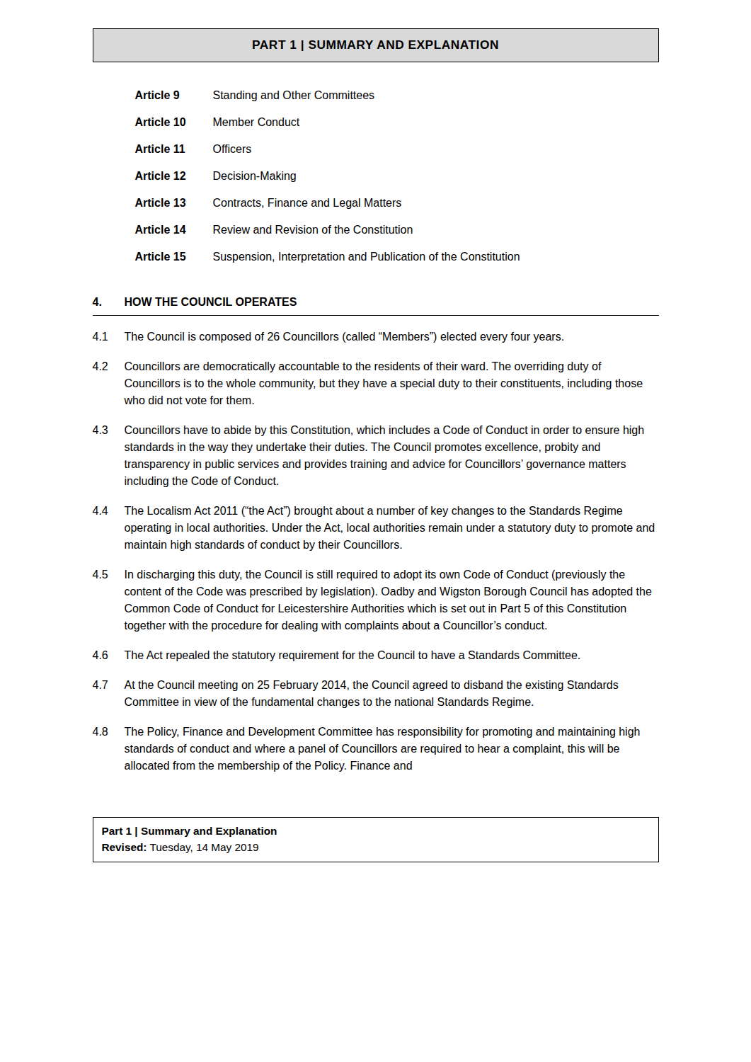PART 1 | SUMMARY AND EXPLANATION
Article 9
Standing and Other Committees
Article 10
Member Conduct
Article 11
Officers
Article 12
Decision-Making
Article 13
Contracts, Finance and Legal Matters
Article 14
Review and Revision of the Constitution
Article 15
Suspension, Interpretation and Publication of the Constitution
4. HOW THE COUNCIL OPERATES
4.1
The Council is composed of 26 Councillors (called “Members”) elected every four years.
4.2
Councillors are democratically accountable to the residents of their ward. The overriding duty of Councillors is to the whole community, but they have a special duty to their constituents, including those who did not vote for them.
4.3
Councillors have to abide by this Constitution, which includes a Code of Conduct in order to ensure high standards in the way they undertake their duties. The Council promotes excellence, probity and transparency in public services and provides training and advice for Councillors’ governance matters including the Code of Conduct.
4.4
The Localism Act 2011 (“the Act”) brought about a number of key changes to the Standards Regime operating in local authorities. Under the Act, local authorities remain under a statutory duty to promote and maintain high standards of conduct by their Councillors.
4.5
In discharging this duty, the Council is still required to adopt its own Code of Conduct (previously the content of the Code was prescribed by legislation). Oadby and Wigston Borough Council has adopted the Common Code of Conduct for Leicestershire Authorities which is set out in Part 5 of this Constitution together with the procedure for dealing with complaints about a Councillor’s conduct.
4.6
The Act repealed the statutory requirement for the Council to have a Standards Committee.
4.7
At the Council meeting on 25 February 2014, the Council agreed to disband the existing Standards Committee in view of the fundamental changes to the national Standards Regime.
4.8
The Policy, Finance and Development Committee has responsibility for promoting and maintaining high standards of conduct and where a panel of Councillors are required to hear a complaint, this will be allocated from the membership of the Policy. Finance and
Part 1 | Summary and Explanation
Revised: Tuesday, 14 May 2019